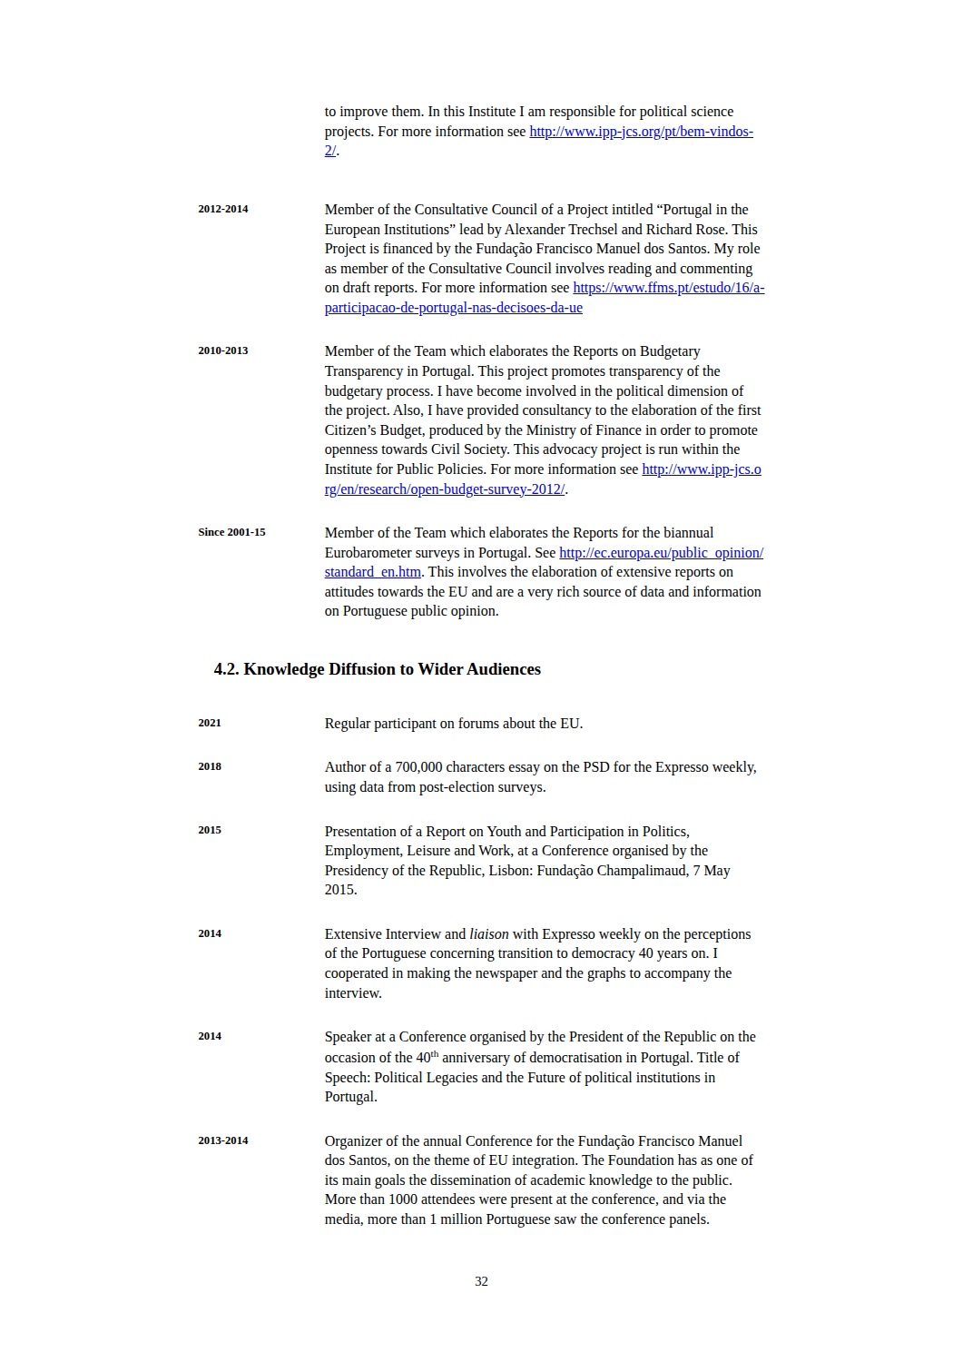to improve them. In this Institute I am responsible for political science projects. For more information see http://www.ipp-jcs.org/pt/bem-vindos-2/.
2012-2014
Member of the Consultative Council of a Project intitled “Portugal in the European Institutions” lead by Alexander Trechsel and Richard Rose. This Project is financed by the Fundação Francisco Manuel dos Santos. My role as member of the Consultative Council involves reading and commenting on draft reports. For more information see https://www.ffms.pt/estudo/16/a-participacao-de-portugal-nas-decisoes-da-ue
2010-2013
Member of the Team which elaborates the Reports on Budgetary Transparency in Portugal. This project promotes transparency of the budgetary process. I have become involved in the political dimension of the project. Also, I have provided consultancy to the elaboration of the first Citizen’s Budget, produced by the Ministry of Finance in order to promote openness towards Civil Society. This advocacy project is run within the Institute for Public Policies. For more information see http://www.ipp-jcs.org/en/research/open-budget-survey-2012/.
Since 2001-15
Member of the Team which elaborates the Reports for the biannual Eurobarometer surveys in Portugal. See http://ec.europa.eu/public_opinion/standard_en.htm. This involves the elaboration of extensive reports on attitudes towards the EU and are a very rich source of data and information on Portuguese public opinion.
4.2. Knowledge Diffusion to Wider Audiences
2021
Regular participant on forums about the EU.
2018
Author of a 700,000 characters essay on the PSD for the Expresso weekly, using data from post-election surveys.
2015
Presentation of a Report on Youth and Participation in Politics, Employment, Leisure and Work, at a Conference organised by the Presidency of the Republic, Lisbon: Fundação Champalimaud, 7 May 2015.
2014
Extensive Interview and liaison with Expresso weekly on the perceptions of the Portuguese concerning transition to democracy 40 years on. I cooperated in making the newspaper and the graphs to accompany the interview.
2014
Speaker at a Conference organised by the President of the Republic on the occasion of the 40th anniversary of democratisation in Portugal. Title of Speech: Political Legacies and the Future of political institutions in Portugal.
2013-2014
Organizer of the annual Conference for the Fundação Francisco Manuel dos Santos, on the theme of EU integration. The Foundation has as one of its main goals the dissemination of academic knowledge to the public. More than 1000 attendees were present at the conference, and via the media, more than 1 million Portuguese saw the conference panels.
32